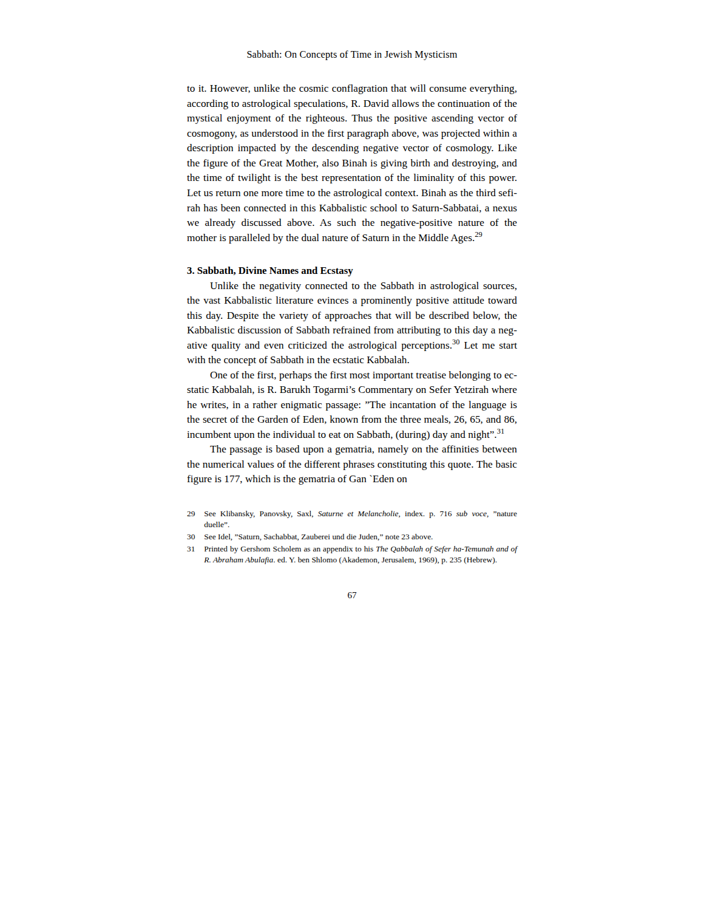Sabbath: On Concepts of Time in Jewish Mysticism
to it. However, unlike the cosmic conflagration that will consume everything, according to astrological speculations, R. David allows the continuation of the mystical enjoyment of the righteous. Thus the positive ascending vector of cosmogony, as understood in the first paragraph above, was projected within a description impacted by the descending negative vector of cosmology. Like the figure of the Great Mother, also Binah is giving birth and destroying, and the time of twilight is the best representation of the liminality of this power. Let us return one more time to the astrological context. Binah as the third sefirah has been connected in this Kabbalistic school to Saturn‑Sabbatai, a nexus we already discussed above. As such the negative‑positive nature of the mother is paralleled by the dual nature of Saturn in the Middle Ages.29
3. Sabbath, Divine Names and Ecstasy
Unlike the negativity connected to the Sabbath in astrological sources, the vast Kabbalistic literature evinces a prominently positive attitude toward this day. Despite the variety of approaches that will be described below, the Kabbalistic discussion of Sabbath refrained from attributing to this day a negative quality and even criticized the astrological perceptions.30 Let me start with the concept of Sabbath in the ecstatic Kabbalah.
One of the first, perhaps the first most important treatise belonging to ecstatic Kabbalah, is R. Barukh Togarmi’s Commentary on Sefer Yetzirah where he writes, in a rather enigmatic passage: ”The incantation of the language is the secret of the Garden of Eden, known from the three meals, 26, 65, and 86, incumbent upon the individual to eat on Sabbath, (during) day and night”.31
The passage is based upon a gematria, namely on the affinities between the numerical values of the different phrases constituting this quote. The basic figure is 177, which is the gematria of Gan `Eden on
29 See Klibansky, Panovsky, Saxl, Saturne et Melancholie, index. p. 716 sub voce, ”nature duelle”.
30 See Idel, ”Saturn, Sachabbat, Zauberei und die Juden,” note 23 above.
31 Printed by Gershom Scholem as an appendix to his The Qabbalah of Sefer ha‑Temunah and of R. Abraham Abulafia. ed. Y. ben Shlomo (Akademon, Jerusalem, 1969), p. 235 (Hebrew).
67